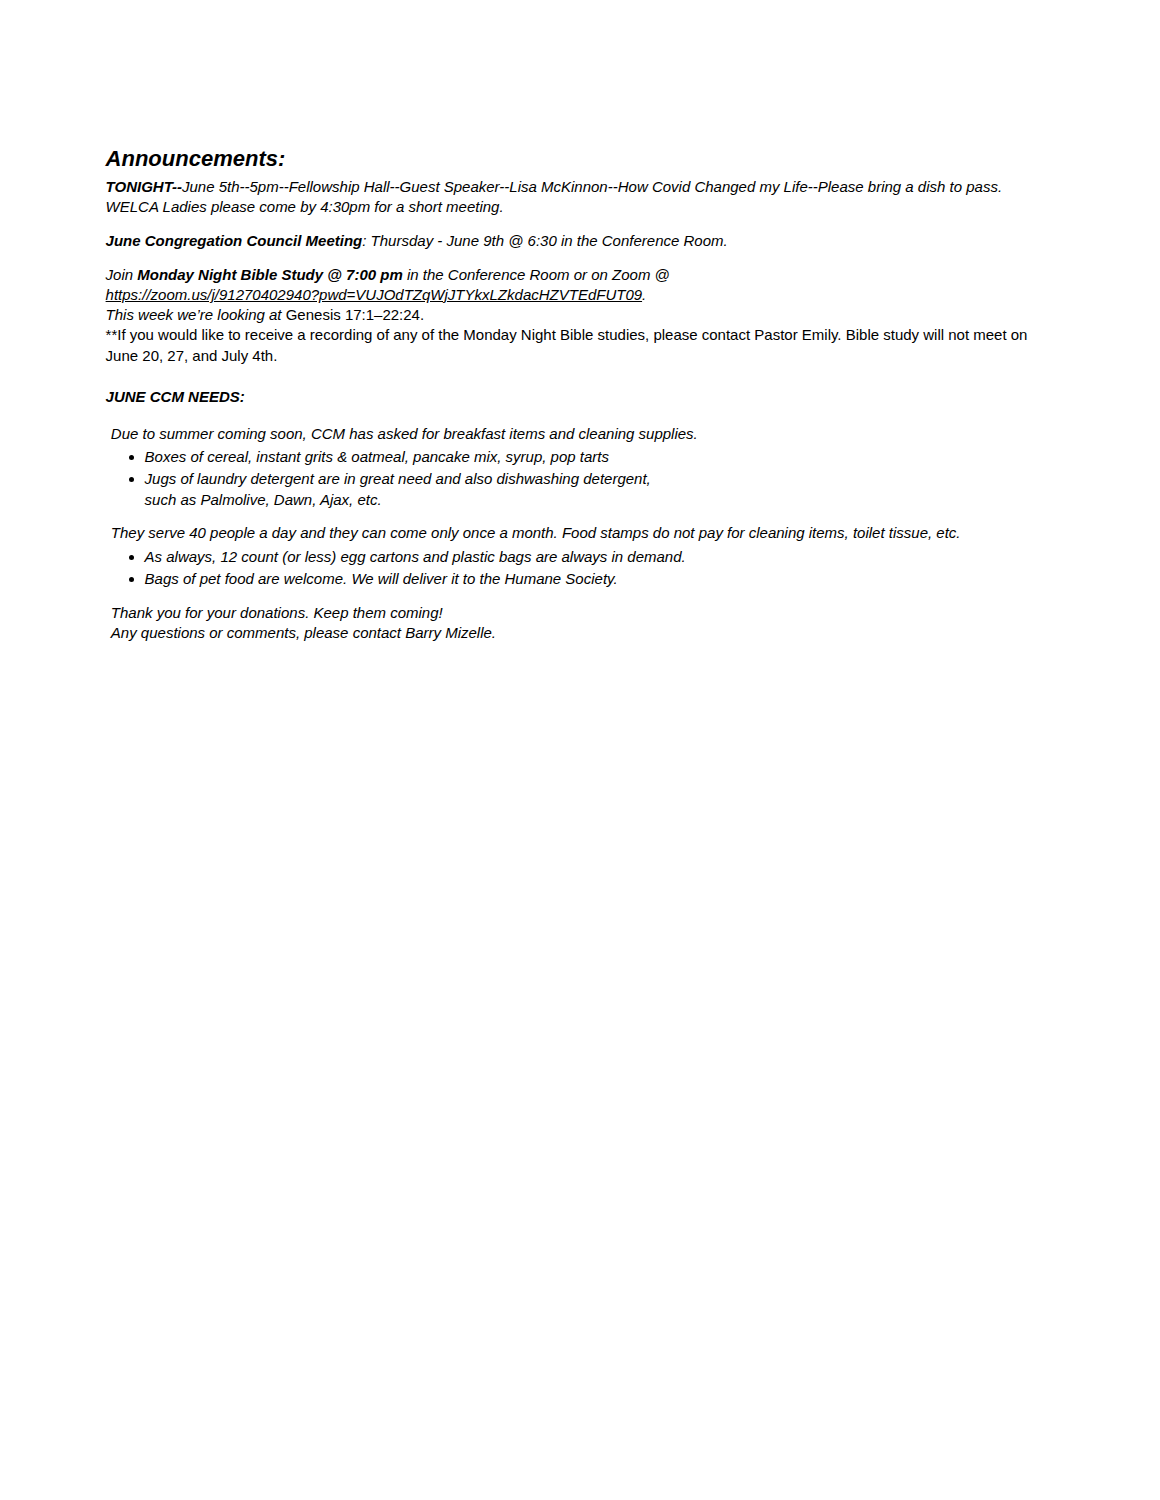Announcements:
TONIGHT--June 5th--5pm--Fellowship Hall--Guest Speaker--Lisa McKinnon--How Covid Changed my Life--Please bring a dish to pass.
WELCA Ladies please come by 4:30pm for a short meeting.
June Congregation Council Meeting: Thursday - June 9th @ 6:30 in the Conference Room.
Join Monday Night Bible Study @ 7:00 pm in the Conference Room or on Zoom @
https://zoom.us/j/91270402940?pwd=VUJOdTZqWjJTYkxLZkdacHZVTEdFUT09.
This week we’re looking at Genesis 17:1–22:24.
**If you would like to receive a recording of any of the Monday Night Bible studies, please contact Pastor Emily. Bible study will not meet on June 20, 27, and July 4th.
JUNE CCM NEEDS:
Due to summer coming soon, CCM has asked for breakfast items and cleaning supplies.
Boxes of cereal, instant grits & oatmeal, pancake mix, syrup, pop tarts
Jugs of laundry detergent are in great need and also dishwashing detergent,
such as Palmolive, Dawn, Ajax, etc.
They serve 40 people a day and they can come only once a month. Food stamps do not pay for cleaning items, toilet tissue, etc.
As always, 12 count (or less) egg cartons and plastic bags are always in demand.
Bags of pet food are welcome. We will deliver it to the Humane Society.
Thank you for your donations. Keep them coming!
Any questions or comments, please contact Barry Mizelle.